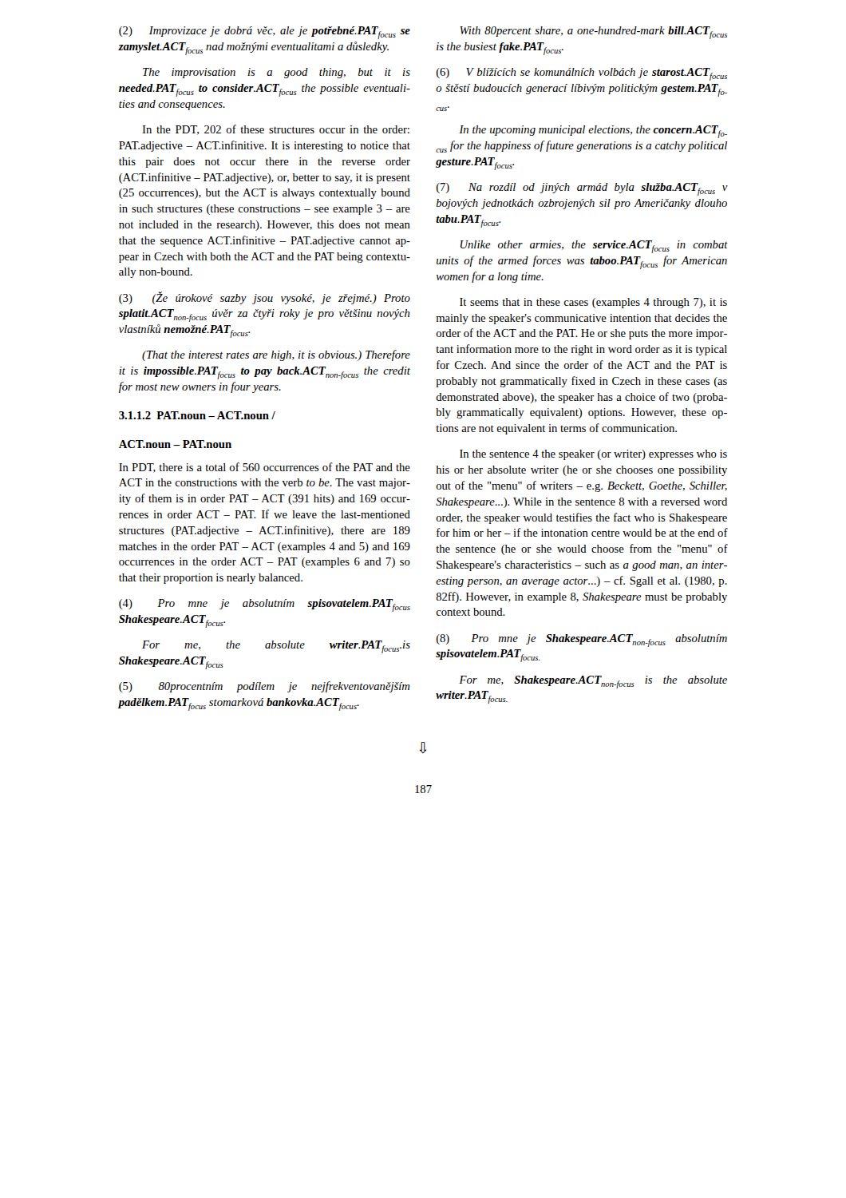(2) Improvizace je dobrá věc, ale je potřebné.PATfocus se zamyslet.ACTfocus nad možnými eventualitami a důsledky.
The improvisation is a good thing, but it is needed.PATfocus to consider.ACTfocus the possible eventualities and consequences.
In the PDT, 202 of these structures occur in the order: PAT.adjective – ACT.infinitive. It is interesting to notice that this pair does not occur there in the reverse order (ACT.infinitive – PAT.adjective), or, better to say, it is present (25 occurrences), but the ACT is always contextually bound in such structures (these constructions – see example 3 – are not included in the research). However, this does not mean that the sequence ACT.infinitive – PAT.adjective cannot appear in Czech with both the ACT and the PAT being contextually non-bound.
(3) (Že úrokové sazby jsou vysoké, je zřejmé.) Proto splatit.ACTnon-focus úvěr za čtyři roky je pro většinu nových vlastníků nemožné.PATfocus.
(That the interest rates are high, it is obvious.) Therefore it is impossible.PATfocus to pay back.ACTnon-focus the credit for most new owners in four years.
3.1.1.2 PAT.noun – ACT.noun /
ACT.noun – PAT.noun
In PDT, there is a total of 560 occurrences of the PAT and the ACT in the constructions with the verb to be. The vast majority of them is in order PAT – ACT (391 hits) and 169 occurrences in order ACT – PAT. If we leave the last-mentioned structures (PAT.adjective – ACT.infinitive), there are 189 matches in the order PAT – ACT (examples 4 and 5) and 169 occurrences in the order ACT – PAT (examples 6 and 7) so that their proportion is nearly balanced.
(4) Pro mne je absolutním spisovatelem.PATfocus Shakespeare.ACTfocus.
For me, the absolute writer.PATfocus.is Shakespeare.ACTfocus
(5) 80procentním podílem je nejfrekventovanějším padělkem.PATfocus stomarková bankovka.ACTfocus.
With 80percent share, a one-hundred-mark bill.ACTfocus is the busiest fake.PATfocus.
(6) V blížících se komunálních volbách je starost.ACTfocus o štěstí budoucích generací líbivým politickým gestem.PATfocus.
In the upcoming municipal elections, the concern.ACTfocus for the happiness of future generations is a catchy political gesture.PATfocus.
(7) Na rozdíl od jiných armád byla služba.ACTfocus v bojových jednotkách ozbrojených sil pro Američanky dlouho tabu.PATfocus.
Unlike other armies, the service.ACTfocus in combat units of the armed forces was taboo.PATfocus for American women for a long time.
It seems that in these cases (examples 4 through 7), it is mainly the speaker's communicative intention that decides the order of the ACT and the PAT. He or she puts the more important information more to the right in word order as it is typical for Czech. And since the order of the ACT and the PAT is probably not grammatically fixed in Czech in these cases (as demonstrated above), the speaker has a choice of two (probably grammatically equivalent) options. However, these options are not equivalent in terms of communication.
In the sentence 4 the speaker (or writer) expresses who is his or her absolute writer (he or she chooses one possibility out of the "menu" of writers – e.g. Beckett, Goethe, Schiller, Shakespeare...). While in the sentence 8 with a reversed word order, the speaker would testifies the fact who is Shakespeare for him or her – if the intonation centre would be at the end of the sentence (he or she would choose from the "menu" of Shakespeare's characteristics – such as a good man, an interesting person, an average actor...) – cf. Sgall et al. (1980, p. 82ff). However, in example 8, Shakespeare must be probably context bound.
(8) Pro mne je Shakespeare.ACTnon-focus absolutním spisovatelem.PATfocus.
For me, Shakespeare.ACTnon-focus is the absolute writer.PATfocus.
⇩
187